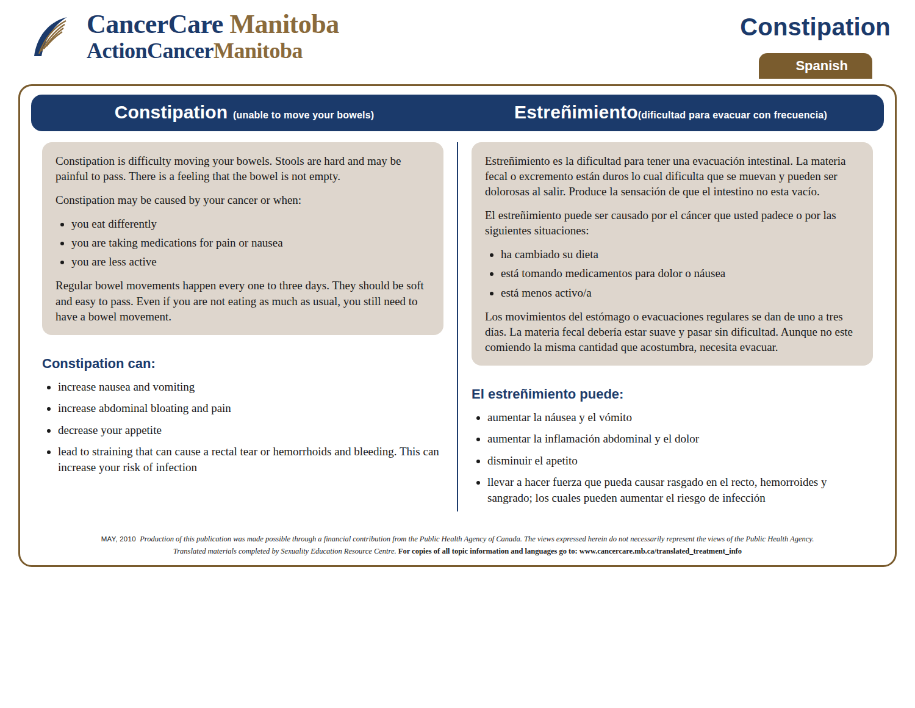CancerCare Manitoba
ActionCancer Manitoba
Constipation
Spanish
Constipation (unable to move your bowels)
Estreñimiento(dificultad para evacuar con frecuencia)
Constipation is difficulty moving your bowels. Stools are hard and may be painful to pass. There is a feeling that the bowel is not empty.
Constipation may be caused by your cancer or when:
you eat differently
you are taking medications for pain or nausea
you are less active
Regular bowel movements happen every one to three days. They should be soft and easy to pass. Even if you are not eating as much as usual, you still need to have a bowel movement.
Constipation can:
increase nausea and vomiting
increase abdominal bloating and pain
decrease your appetite
lead to straining that can cause a rectal tear or hemorrhoids and bleeding. This can increase your risk of infection
Estreñimiento es la dificultad para tener una evacuación intestinal. La materia fecal o excremento están duros lo cual dificulta que se muevan y pueden ser dolorosas al salir. Produce la sensación de que el intestino no esta vacío.
El estreñimiento puede ser causado por el cáncer que usted padece o por las siguientes situaciones:
ha cambiado su dieta
está tomando medicamentos para dolor o náusea
está menos activo/a
Los movimientos del estómago o evacuaciones regulares se dan de uno a tres días. La materia fecal debería estar suave y pasar sin dificultad. Aunque no este comiendo la misma cantidad que acostumbra, necesita evacuar.
El estreñimiento puede:
aumentar la náusea y el vómito
aumentar la inflamación abdominal y el dolor
disminuir el apetito
llevar a hacer fuerza que pueda causar rasgado en el recto, hemorroides y sangrado; los cuales pueden aumentar el riesgo de infección
MAY, 2010 Production of this publication was made possible through a financial contribution from the Public Health Agency of Canada. The views expressed herein do not necessarily represent the views of the Public Health Agency. Translated materials completed by Sexuality Education Resource Centre. For copies of all topic information and languages go to: www.cancercare.mb.ca/translated_treatment_info